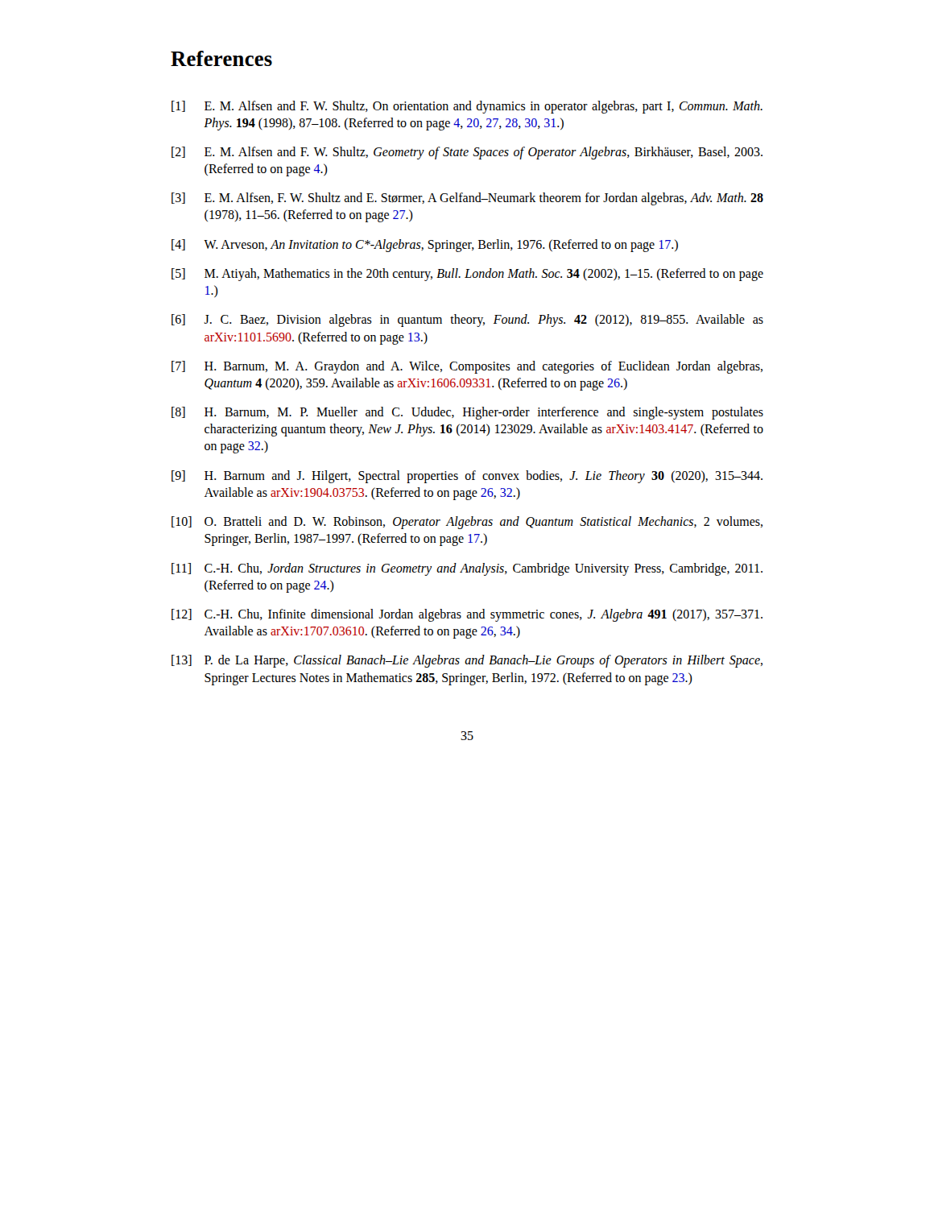References
[1] E. M. Alfsen and F. W. Shultz, On orientation and dynamics in operator algebras, part I, Commun. Math. Phys. 194 (1998), 87–108. (Referred to on page 4, 20, 27, 28, 30, 31.)
[2] E. M. Alfsen and F. W. Shultz, Geometry of State Spaces of Operator Algebras, Birkhäuser, Basel, 2003. (Referred to on page 4.)
[3] E. M. Alfsen, F. W. Shultz and E. Størmer, A Gelfand–Neumark theorem for Jordan algebras, Adv. Math. 28 (1978), 11–56. (Referred to on page 27.)
[4] W. Arveson, An Invitation to C*-Algebras, Springer, Berlin, 1976. (Referred to on page 17.)
[5] M. Atiyah, Mathematics in the 20th century, Bull. London Math. Soc. 34 (2002), 1–15. (Referred to on page 1.)
[6] J. C. Baez, Division algebras in quantum theory, Found. Phys. 42 (2012), 819–855. Available as arXiv:1101.5690. (Referred to on page 13.)
[7] H. Barnum, M. A. Graydon and A. Wilce, Composites and categories of Euclidean Jordan algebras, Quantum 4 (2020), 359. Available as arXiv:1606.09331. (Referred to on page 26.)
[8] H. Barnum, M. P. Mueller and C. Ududec, Higher-order interference and single-system postulates characterizing quantum theory, New J. Phys. 16 (2014) 123029. Available as arXiv:1403.4147. (Referred to on page 32.)
[9] H. Barnum and J. Hilgert, Spectral properties of convex bodies, J. Lie Theory 30 (2020), 315–344. Available as arXiv:1904.03753. (Referred to on page 26, 32.)
[10] O. Bratteli and D. W. Robinson, Operator Algebras and Quantum Statistical Mechanics, 2 volumes, Springer, Berlin, 1987–1997. (Referred to on page 17.)
[11] C.-H. Chu, Jordan Structures in Geometry and Analysis, Cambridge University Press, Cambridge, 2011. (Referred to on page 24.)
[12] C.-H. Chu, Infinite dimensional Jordan algebras and symmetric cones, J. Algebra 491 (2017), 357–371. Available as arXiv:1707.03610. (Referred to on page 26, 34.)
[13] P. de La Harpe, Classical Banach–Lie Algebras and Banach–Lie Groups of Operators in Hilbert Space, Springer Lectures Notes in Mathematics 285, Springer, Berlin, 1972. (Referred to on page 23.)
35